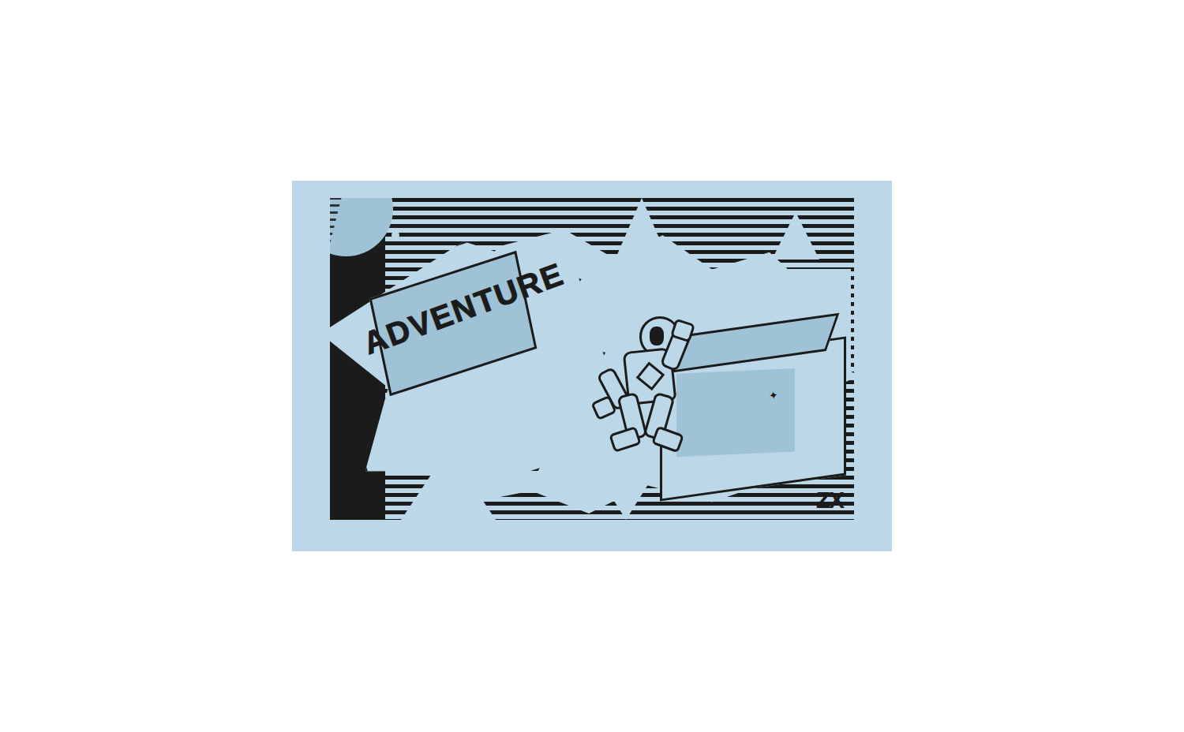ADVENTURE
✦
ZX